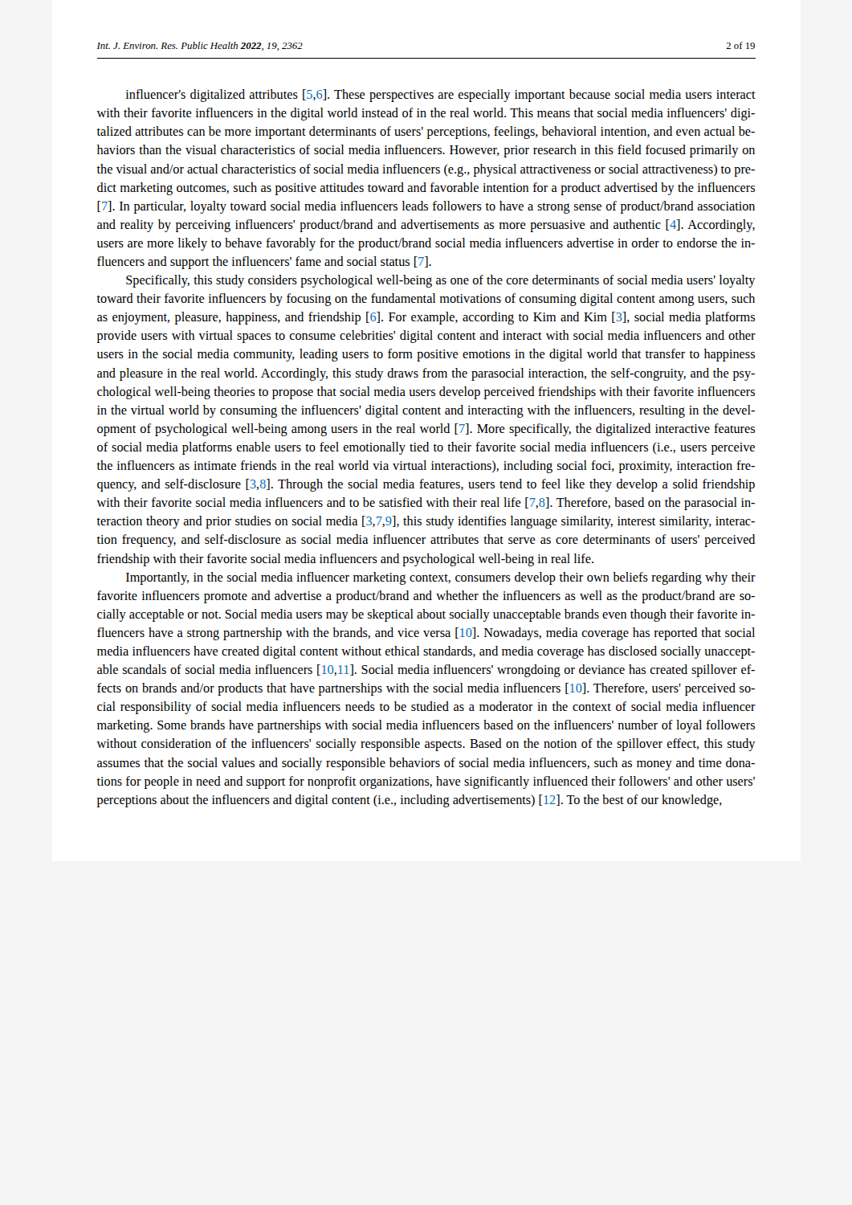Int. J. Environ. Res. Public Health 2022, 19, 2362 2 of 19
influencer's digitalized attributes [5,6]. These perspectives are especially important because social media users interact with their favorite influencers in the digital world instead of in the real world. This means that social media influencers' digitalized attributes can be more important determinants of users' perceptions, feelings, behavioral intention, and even actual behaviors than the visual characteristics of social media influencers. However, prior research in this field focused primarily on the visual and/or actual characteristics of social media influencers (e.g., physical attractiveness or social attractiveness) to predict marketing outcomes, such as positive attitudes toward and favorable intention for a product advertised by the influencers [7]. In particular, loyalty toward social media influencers leads followers to have a strong sense of product/brand association and reality by perceiving influencers' product/brand and advertisements as more persuasive and authentic [4]. Accordingly, users are more likely to behave favorably for the product/brand social media influencers advertise in order to endorse the influencers and support the influencers' fame and social status [7].
Specifically, this study considers psychological well-being as one of the core determinants of social media users' loyalty toward their favorite influencers by focusing on the fundamental motivations of consuming digital content among users, such as enjoyment, pleasure, happiness, and friendship [6]. For example, according to Kim and Kim [3], social media platforms provide users with virtual spaces to consume celebrities' digital content and interact with social media influencers and other users in the social media community, leading users to form positive emotions in the digital world that transfer to happiness and pleasure in the real world. Accordingly, this study draws from the parasocial interaction, the self-congruity, and the psychological well-being theories to propose that social media users develop perceived friendships with their favorite influencers in the virtual world by consuming the influencers' digital content and interacting with the influencers, resulting in the development of psychological well-being among users in the real world [7]. More specifically, the digitalized interactive features of social media platforms enable users to feel emotionally tied to their favorite social media influencers (i.e., users perceive the influencers as intimate friends in the real world via virtual interactions), including social foci, proximity, interaction frequency, and self-disclosure [3,8]. Through the social media features, users tend to feel like they develop a solid friendship with their favorite social media influencers and to be satisfied with their real life [7,8]. Therefore, based on the parasocial interaction theory and prior studies on social media [3,7,9], this study identifies language similarity, interest similarity, interaction frequency, and self-disclosure as social media influencer attributes that serve as core determinants of users' perceived friendship with their favorite social media influencers and psychological well-being in real life.
Importantly, in the social media influencer marketing context, consumers develop their own beliefs regarding why their favorite influencers promote and advertise a product/brand and whether the influencers as well as the product/brand are socially acceptable or not. Social media users may be skeptical about socially unacceptable brands even though their favorite influencers have a strong partnership with the brands, and vice versa [10]. Nowadays, media coverage has reported that social media influencers have created digital content without ethical standards, and media coverage has disclosed socially unacceptable scandals of social media influencers [10,11]. Social media influencers' wrongdoing or deviance has created spillover effects on brands and/or products that have partnerships with the social media influencers [10]. Therefore, users' perceived social responsibility of social media influencers needs to be studied as a moderator in the context of social media influencer marketing. Some brands have partnerships with social media influencers based on the influencers' number of loyal followers without consideration of the influencers' socially responsible aspects. Based on the notion of the spillover effect, this study assumes that the social values and socially responsible behaviors of social media influencers, such as money and time donations for people in need and support for nonprofit organizations, have significantly influenced their followers' and other users' perceptions about the influencers and digital content (i.e., including advertisements) [12]. To the best of our knowledge,